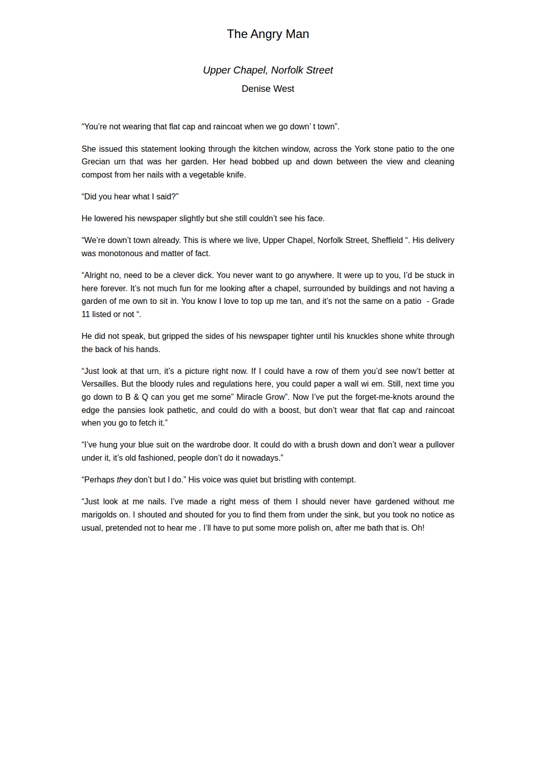The Angry Man
Upper Chapel, Norfolk Street Denise West
“You’re not wearing that flat cap and raincoat when we go down’ t town”.
She issued this statement looking through the kitchen window, across the York stone patio to the one Grecian urn that was her garden. Her head bobbed up and down between the view and cleaning compost from her nails with a vegetable knife.
“Did you hear what I said?”
He lowered his newspaper slightly but she still couldn’t see his face.
“We’re down’t town already. This is where we live, Upper Chapel, Norfolk Street, Sheffield “. His delivery was monotonous and matter of fact.
“Alright no, need to be a clever dick. You never want to go anywhere. It were up to you, I’d be stuck in here forever. It’s not much fun for me looking after a chapel, surrounded by buildings and not having a garden of me own to sit in. You know I love to top up me tan, and it’s not the same on a patio - Grade 11 listed or not “.
He did not speak, but gripped the sides of his newspaper tighter until his knuckles shone white through the back of his hands.
“Just look at that urn, it’s a picture right now. If I could have a row of them you’d see now’t better at Versailles. But the bloody rules and regulations here, you could paper a wall wi em. Still, next time you go down to B & Q can you get me some” Miracle Grow”. Now I’ve put the forget-me-knots around the edge the pansies look pathetic, and could do with a boost, but don’t wear that flat cap and raincoat when you go to fetch it.”
“I’ve hung your blue suit on the wardrobe door. It could do with a brush down and don’t wear a pullover under it, it’s old fashioned, people don’t do it nowadays.”
“Perhaps they don’t but I do.” His voice was quiet but bristling with contempt.
“Just look at me nails. I’ve made a right mess of them I should never have gardened without me marigolds on. I shouted and shouted for you to find them from under the sink, but you took no notice as usual, pretended not to hear me . I’ll have to put some more polish on, after me bath that is. Oh!